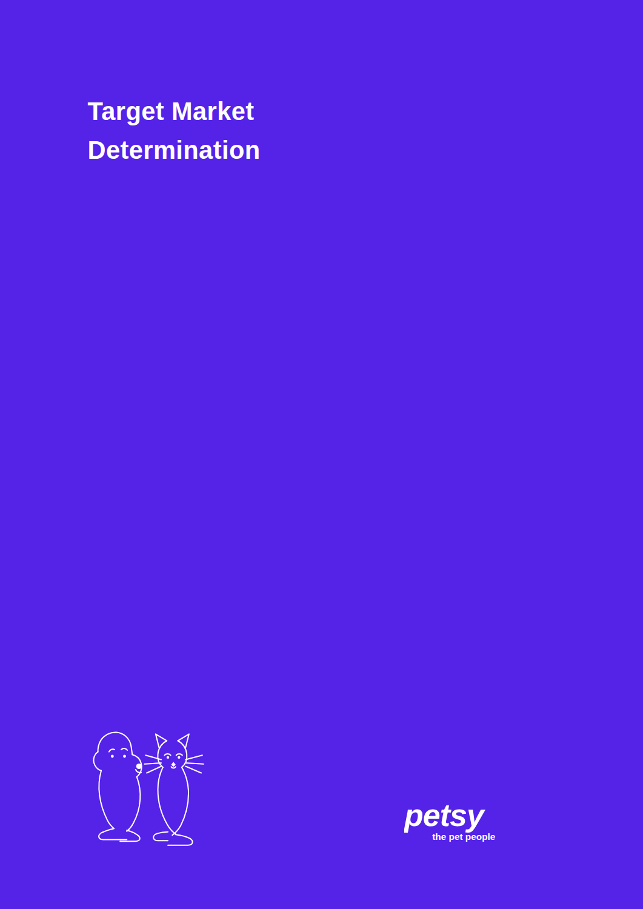Target Market
Determination
petsy the pet people